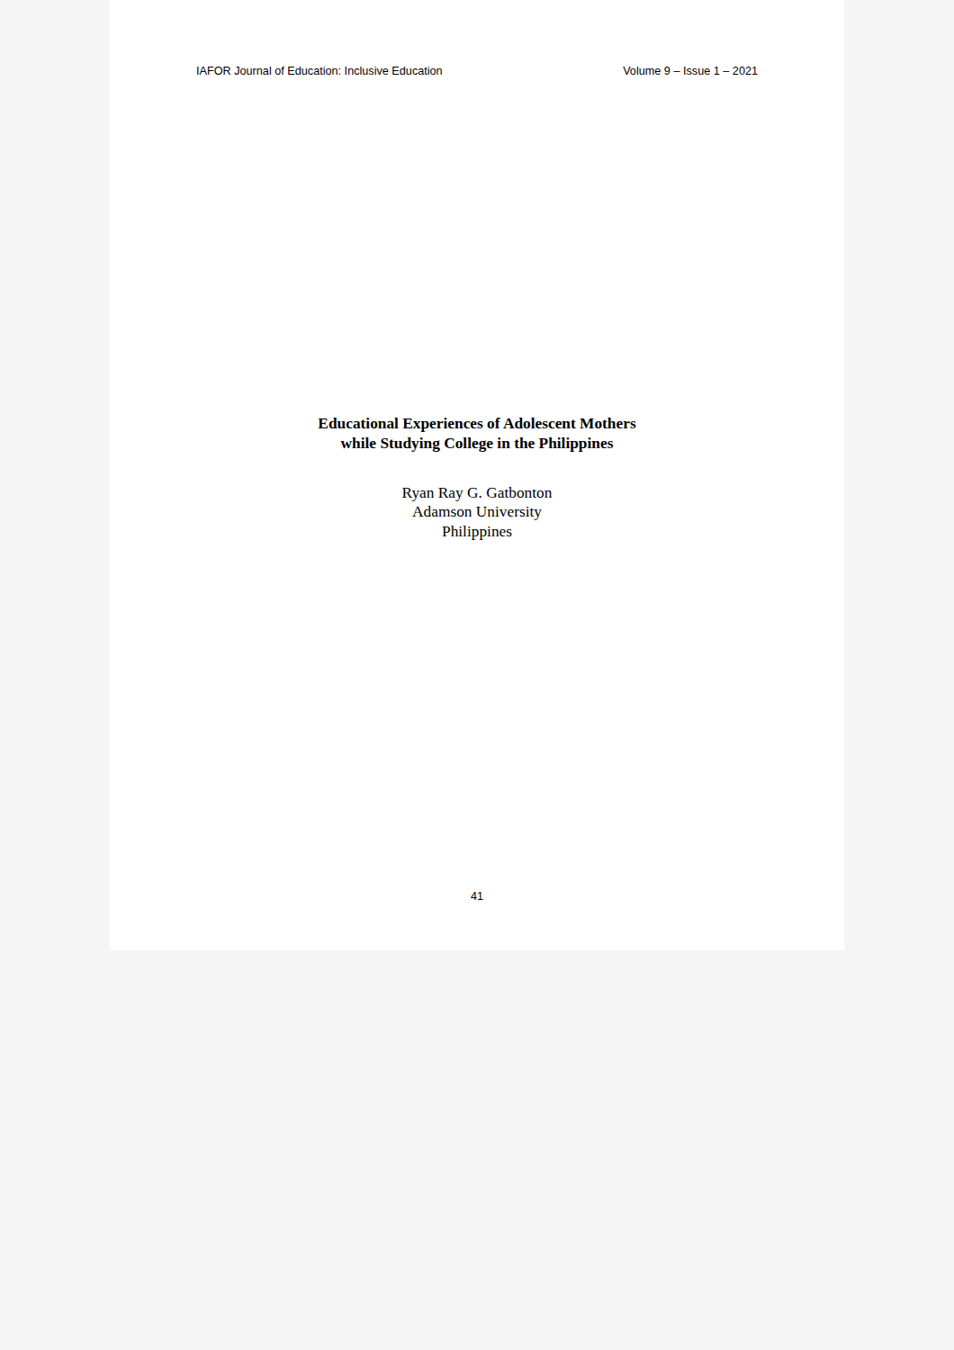IAFOR Journal of Education: Inclusive Education Volume 9 – Issue 1 – 2021
Educational Experiences of Adolescent Mothers
while Studying College in the Philippines
Ryan Ray G. Gatbonton
Adamson University
Philippines
41